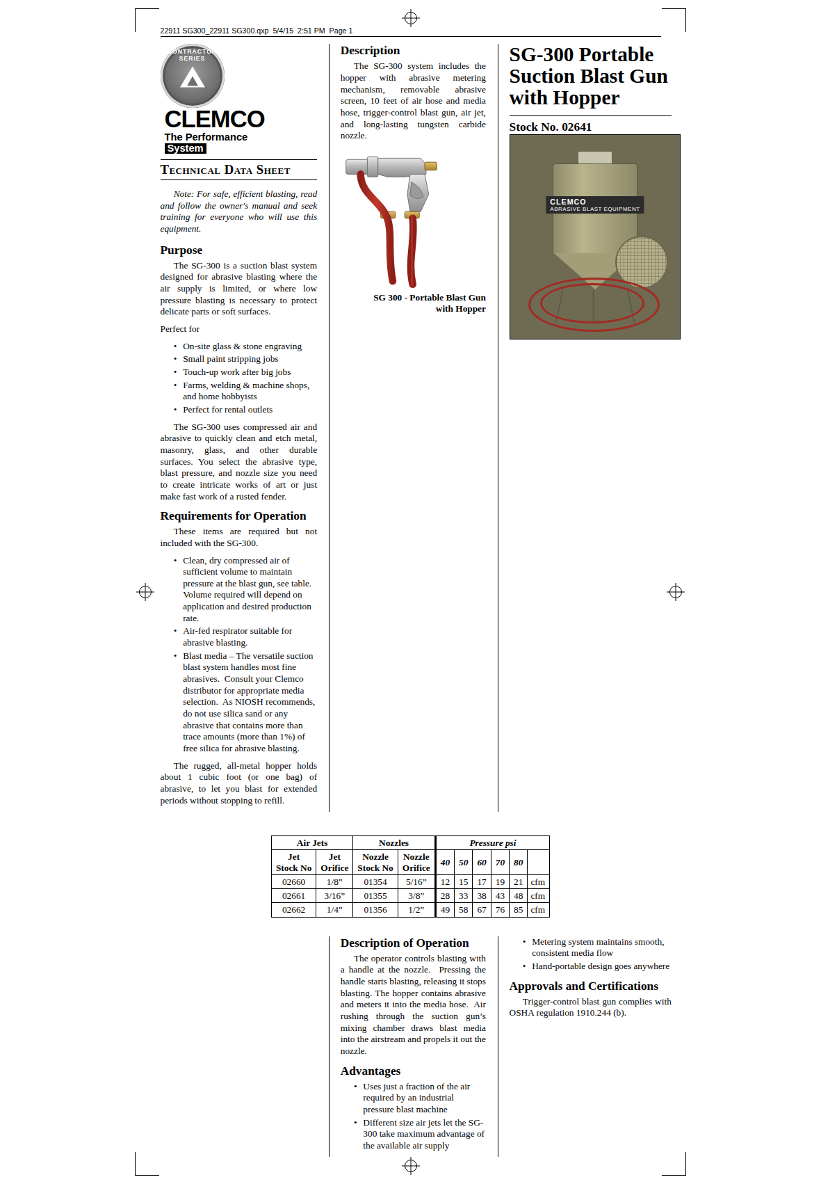22911 SG300_22911 SG300.qxp 5/4/15 2:51 PM Page 1
CONTRACTOR SERIES
CLEMCO
The Performance
System
Technical Data Sheet
Note: For safe, efficient blasting, read and follow the owner's manual and seek training for everyone who will use this equipment.
Purpose
The SG-300 is a suction blast system designed for abrasive blasting where the air supply is limited, or where low pressure blasting is necessary to protect delicate parts or soft surfaces.
Perfect for
On-site glass & stone engraving
Small paint stripping jobs
Touch-up work after big jobs
Farms, welding & machine shops, and home hobbyists
Perfect for rental outlets
The SG-300 uses compressed air and abrasive to quickly clean and etch metal, masonry, glass, and other durable surfaces. You select the abrasive type, blast pressure, and nozzle size you need to create intricate works of art or just make fast work of a rusted fender.
Requirements for Operation
These items are required but not included with the SG-300.
Clean, dry compressed air of sufficient volume to maintain pressure at the blast gun, see table. Volume required will depend on application and desired production rate.
Air-fed respirator suitable for abrasive blasting.
Blast media – The versatile suction blast system handles most fine abrasives. Consult your Clemco distributor for appropriate media selection. As NIOSH recommends, do not use silica sand or any abrasive that contains more than trace amounts (more than 1%) of free silica for abrasive blasting.
The rugged, all-metal hopper holds about 1 cubic foot (or one bag) of abrasive, to let you blast for extended periods without stopping to refill.
Description
The SG-300 system includes the hopper with abrasive metering mechanism, removable abrasive screen, 10 feet of air hose and media hose, trigger-control blast gun, air jet, and long-lasting tungsten carbide nozzle.
SG 300 - Portable Blast Gun
with Hopper
SG-300 Portable Suction Blast Gun with Hopper
Stock No. 02641
CLEMCOABRASIVE BLAST EQUIPMENT
| Air Jets | Nozzles | Pressure psi |
| --- | --- | --- |
| Jet Stock No | Jet Orifice | Nozzle Stock No | Nozzle Orifice | 40 | 50 | 60 | 70 | 80 | |
| 02660 | 1/8” | 01354 | 5/16” | 12 | 15 | 17 | 19 | 21 | cfm |
| 02661 | 3/16” | 01355 | 3/8” | 28 | 33 | 38 | 43 | 48 | cfm |
| 02662 | 1/4” | 01356 | 1/2” | 49 | 58 | 67 | 76 | 85 | cfm |
Description of Operation
The operator controls blasting with a handle at the nozzle. Pressing the handle starts blasting, releasing it stops blasting. The hopper contains abrasive and meters it into the media hose. Air rushing through the suction gun’s mixing chamber draws blast media into the airstream and propels it out the nozzle.
Advantages
Uses just a fraction of the air required by an industrial pressure blast machine
Different size air jets let the SG-300 take maximum advantage of the available air supply
Metering system maintains smooth, consistent media flow
Hand-portable design goes anywhere
Approvals and Certifications
Trigger-control blast gun complies with OSHA regulation 1910.244 (b).